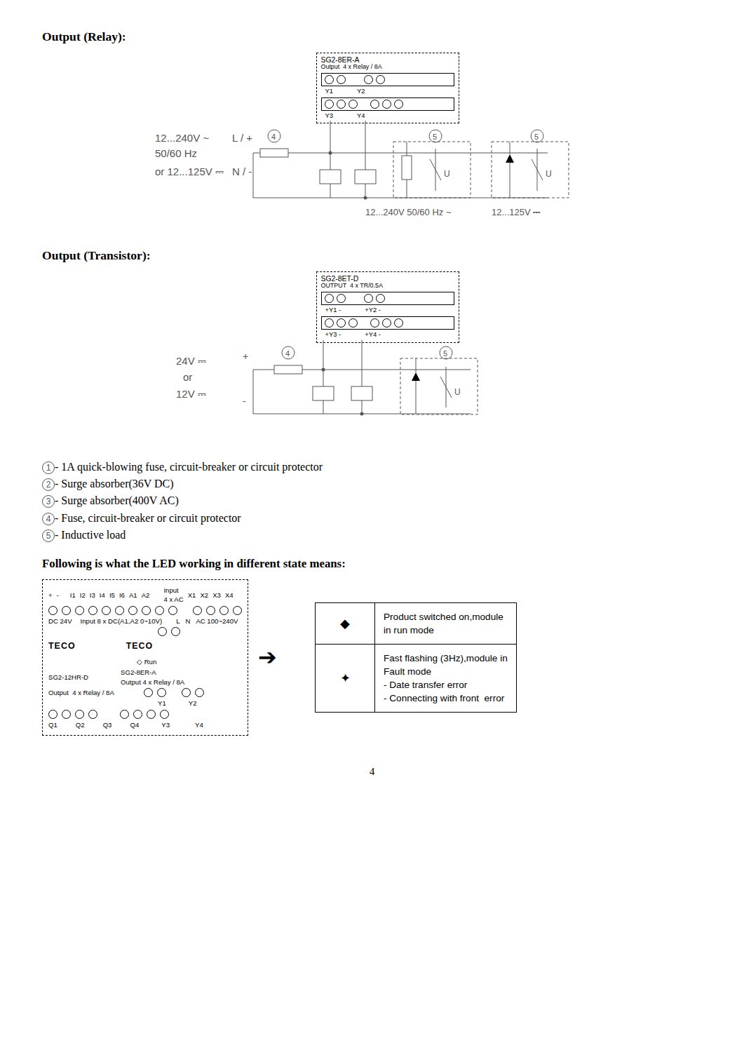Output (Relay):
SG2-8ER-A
Output 4 x Relay / 8A
Y1 Y2
Y3 Y4
12...240V ~ 50/60 Hz or 12...125V ⎓ L / + N / - 4 U 5 U 5 12...240V 50/60 Hz ~ 12...125V ⎓
Output (Transistor):
SG2-8ET-D
OUTPUT 4 x TR/0.5A
+Y1 -+Y2 -
+Y3 -+Y4 -
24V ⎓ or 12V ⎓ + - 4 U 5
1- 1A quick-blowing fuse, circuit-breaker or circuit protector
2- Surge absorber(36V DC)
3- Surge absorber(400V AC)
4- Fuse, circuit-breaker or circuit protector
5- Inductive load
Following is what the LED working in different state means:
+- I1 I2 I3 I4 I5 I6 A1 A2 Input
4 x AC X1 X2 X3 X4
DC 24V Input 8 x DC(A1,A2 0~10V) L N AC 100~240V
TECO TECO
◇ Run
SG2-12HR-D SG2-8ER-A
Output 4 x Relay / 8A
Output 4 x Relay / 8A
Y1 Y2
Q1 Q2 Q3 Q4 Y3 Y4
➔
| ◆ | Product switched on,module in run mode |
| ✦ | Fast flashing (3Hz),module in Fault mode - Date transfer error - Connecting with front error |
4